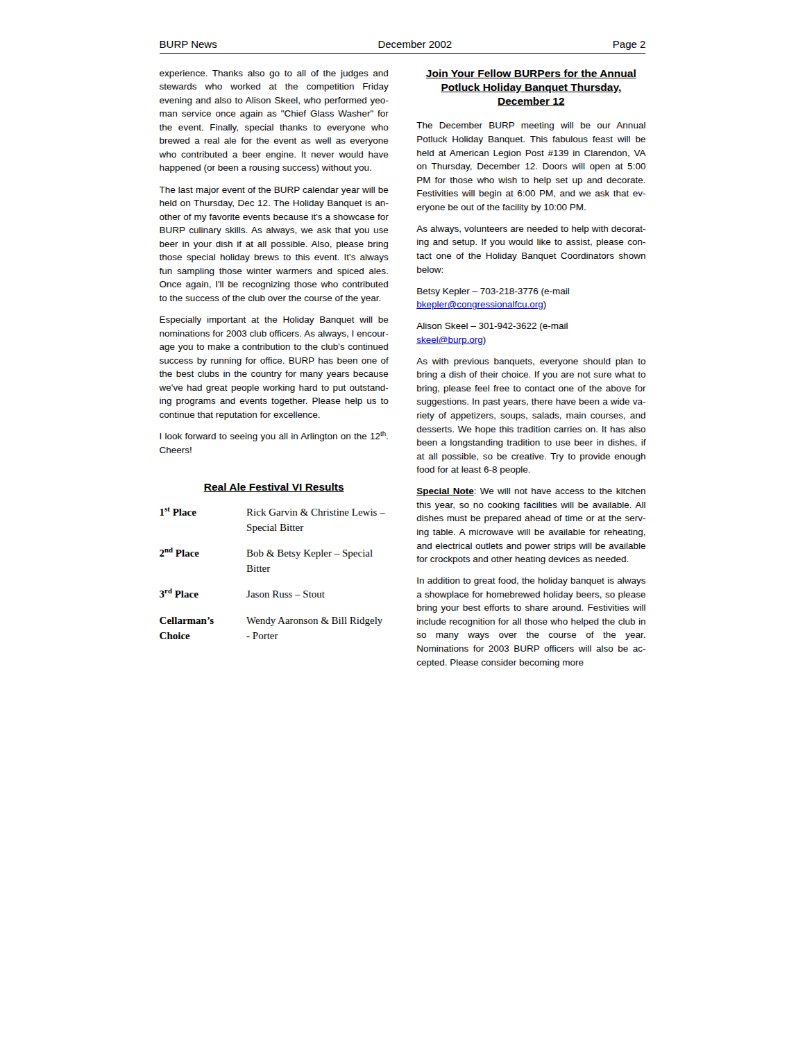BURP News December 2002 Page 2
experience. Thanks also go to all of the judges and stewards who worked at the competition Friday evening and also to Alison Skeel, who performed yeoman service once again as "Chief Glass Washer" for the event. Finally, special thanks to everyone who brewed a real ale for the event as well as everyone who contributed a beer engine. It never would have happened (or been a rousing success) without you.
The last major event of the BURP calendar year will be held on Thursday, Dec 12. The Holiday Banquet is another of my favorite events because it's a showcase for BURP culinary skills. As always, we ask that you use beer in your dish if at all possible. Also, please bring those special holiday brews to this event. It's always fun sampling those winter warmers and spiced ales. Once again, I'll be recognizing those who contributed to the success of the club over the course of the year.
Especially important at the Holiday Banquet will be nominations for 2003 club officers. As always, I encourage you to make a contribution to the club's continued success by running for office. BURP has been one of the best clubs in the country for many years because we've had great people working hard to put outstanding programs and events together. Please help us to continue that reputation for excellence.
I look forward to seeing you all in Arlington on the 12th. Cheers!
Real Ale Festival VI Results
| 1 st Place | Rick Garvin & Christine Lewis – Special Bitter |
| 2 nd Place | Bob & Betsy Kepler – Special Bitter |
| 3 rd Place | Jason Russ – Stout |
| Cellarman’s Choice | Wendy Aaronson & Bill Ridgely - Porter |
Join Your Fellow BURPers for the Annual Potluck Holiday Banquet Thursday, December 12
The December BURP meeting will be our Annual Potluck Holiday Banquet. This fabulous feast will be held at American Legion Post #139 in Clarendon, VA on Thursday, December 12. Doors will open at 5:00 PM for those who wish to help set up and decorate. Festivities will begin at 6:00 PM, and we ask that everyone be out of the facility by 10:00 PM.
As always, volunteers are needed to help with decorating and setup. If you would like to assist, please contact one of the Holiday Banquet Coordinators shown below:
Betsy Kepler – 703-218-3776 (e-mail
bkepler@congressionalfcu.org)
Alison Skeel – 301-942-3622 (e-mail
skeel@burp.org)
As with previous banquets, everyone should plan to bring a dish of their choice. If you are not sure what to bring, please feel free to contact one of the above for suggestions. In past years, there have been a wide variety of appetizers, soups, salads, main courses, and desserts. We hope this tradition carries on. It has also been a longstanding tradition to use beer in dishes, if at all possible, so be creative. Try to provide enough food for at least 6-8 people.
Special Note: We will not have access to the kitchen this year, so no cooking facilities will be available. All dishes must be prepared ahead of time or at the serving table. A microwave will be available for reheating, and electrical outlets and power strips will be available for crockpots and other heating devices as needed.
In addition to great food, the holiday banquet is always a showplace for homebrewed holiday beers, so please bring your best efforts to share around. Festivities will include recognition for all those who helped the club in so many ways over the course of the year. Nominations for 2003 BURP officers will also be accepted. Please consider becoming more